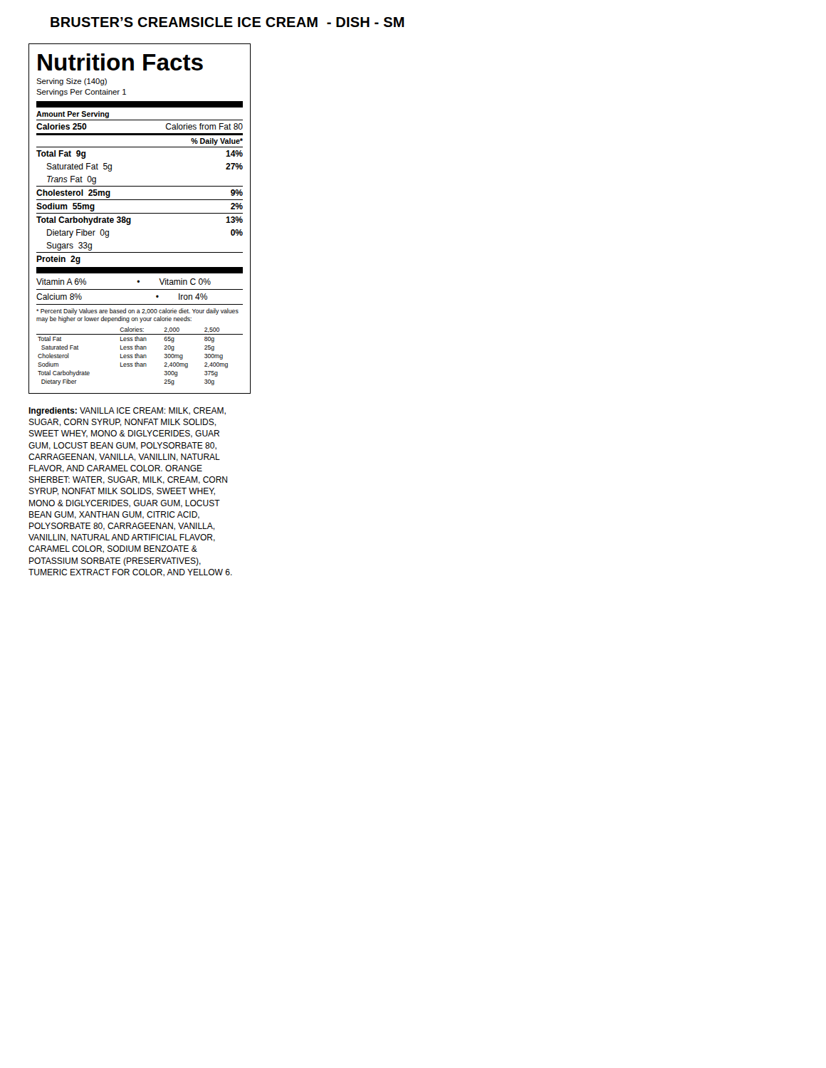BRUSTER’S CREAMSICLE ICE CREAM - DISH - SM
Nutrition Facts
Serving Size (140g)
Servings Per Container 1
Amount Per Serving
| Calories 250 | Calories from Fat 80 |
| % Daily Value* |
| Total Fat 9g | 14% |
| Saturated Fat 5g | 27% |
| Trans Fat 0g | |
| Cholesterol 25mg | 9% |
| Sodium 55mg | 2% |
| Total Carbohydrate 38g | 13% |
| Dietary Fiber 0g | 0% |
| Sugars 33g | |
| Protein 2g | |
| Vitamin A 6% | • | Vitamin C 0% |
| Calcium 8% | • | Iron 4% |
* Percent Daily Values are based on a 2,000 calorie diet. Your daily values may be higher or lower depending on your calorie needs:
| | Calories: | 2,000 | 2,500 |
| Total Fat | Less than | 65g | 80g |
| Saturated Fat | Less than | 20g | 25g |
| Cholesterol | Less than | 300mg | 300mg |
| Sodium | Less than | 2,400mg | 2,400mg |
| Total Carbohydrate | | 300g | 375g |
| Dietary Fiber | | 25g | 30g |
Ingredients: VANILLA ICE CREAM: MILK, CREAM, SUGAR, CORN SYRUP, NONFAT MILK SOLIDS, SWEET WHEY, MONO & DIGLYCERIDES, GUAR GUM, LOCUST BEAN GUM, POLYSORBATE 80, CARRAGEENAN, VANILLA, VANILLIN, NATURAL FLAVOR, AND CARAMEL COLOR. ORANGE SHERBET: WATER, SUGAR, MILK, CREAM, CORN SYRUP, NONFAT MILK SOLIDS, SWEET WHEY, MONO & DIGLYCERIDES, GUAR GUM, LOCUST BEAN GUM, XANTHAN GUM, CITRIC ACID, POLYSORBATE 80, CARRAGEENAN, VANILLA, VANILLIN, NATURAL AND ARTIFICIAL FLAVOR, CARAMEL COLOR, SODIUM BENZOATE & POTASSIUM SORBATE (PRESERVATIVES), TUMERIC EXTRACT FOR COLOR, AND YELLOW 6.